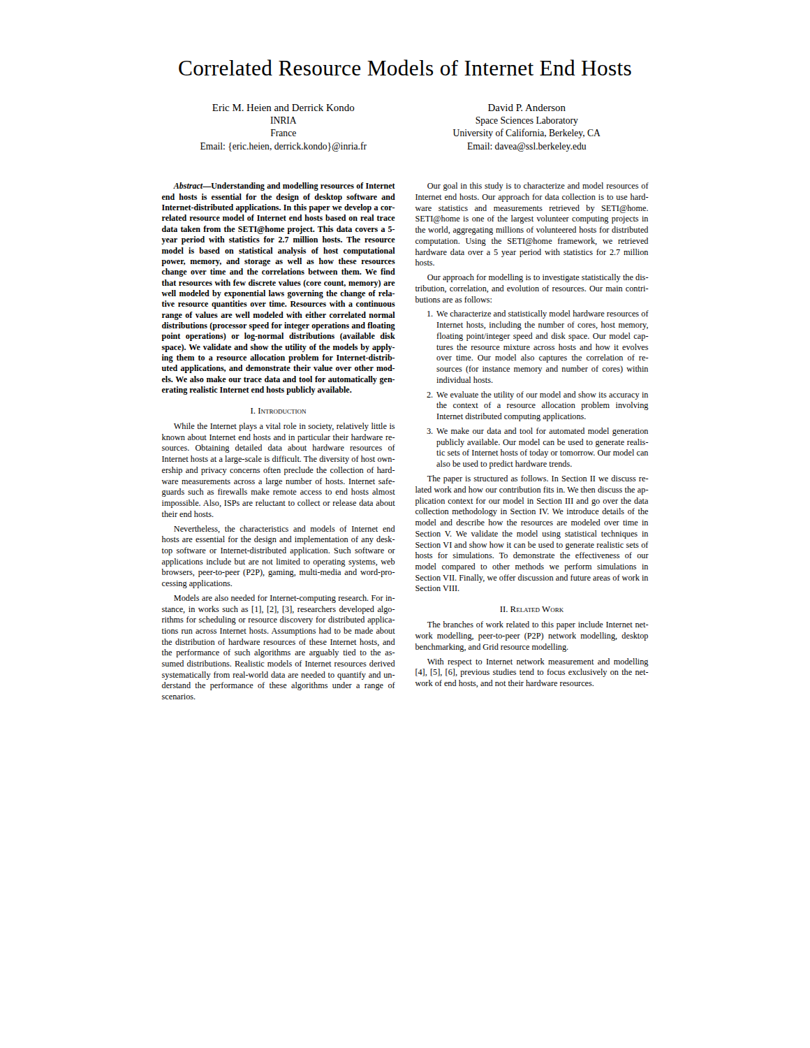Correlated Resource Models of Internet End Hosts
Eric M. Heien and Derrick Kondo
INRIA
France
Email: {eric.heien, derrick.kondo}@inria.fr
David P. Anderson
Space Sciences Laboratory
University of California, Berkeley, CA
Email: davea@ssl.berkeley.edu
Abstract—Understanding and modelling resources of Internet end hosts is essential for the design of desktop software and Internet-distributed applications. In this paper we develop a correlated resource model of Internet end hosts based on real trace data taken from the SETI@home project. This data covers a 5-year period with statistics for 2.7 million hosts. The resource model is based on statistical analysis of host computational power, memory, and storage as well as how these resources change over time and the correlations between them. We find that resources with few discrete values (core count, memory) are well modeled by exponential laws governing the change of relative resource quantities over time. Resources with a continuous range of values are well modeled with either correlated normal distributions (processor speed for integer operations and floating point operations) or log-normal distributions (available disk space). We validate and show the utility of the models by applying them to a resource allocation problem for Internet-distributed applications, and demonstrate their value over other models. We also make our trace data and tool for automatically generating realistic Internet end hosts publicly available.
I. Introduction
While the Internet plays a vital role in society, relatively little is known about Internet end hosts and in particular their hardware resources. Obtaining detailed data about hardware resources of Internet hosts at a large-scale is difficult. The diversity of host ownership and privacy concerns often preclude the collection of hardware measurements across a large number of hosts. Internet safeguards such as firewalls make remote access to end hosts almost impossible. Also, ISPs are reluctant to collect or release data about their end hosts.
Nevertheless, the characteristics and models of Internet end hosts are essential for the design and implementation of any desktop software or Internet-distributed application. Such software or applications include but are not limited to operating systems, web browsers, peer-to-peer (P2P), gaming, multi-media and word-processing applications.
Models are also needed for Internet-computing research. For instance, in works such as [1], [2], [3], researchers developed algorithms for scheduling or resource discovery for distributed applications run across Internet hosts. Assumptions had to be made about the distribution of hardware resources of these Internet hosts, and the performance of such algorithms are arguably tied to the assumed distributions. Realistic models of Internet resources derived systematically from real-world data are needed to quantify and understand the performance of these algorithms under a range of scenarios.
Our goal in this study is to characterize and model resources of Internet end hosts. Our approach for data collection is to use hardware statistics and measurements retrieved by SETI@home. SETI@home is one of the largest volunteer computing projects in the world, aggregating millions of volunteered hosts for distributed computation. Using the SETI@home framework, we retrieved hardware data over a 5 year period with statistics for 2.7 million hosts.
Our approach for modelling is to investigate statistically the distribution, correlation, and evolution of resources. Our main contributions are as follows:
We characterize and statistically model hardware resources of Internet hosts, including the number of cores, host memory, floating point/integer speed and disk space. Our model captures the resource mixture across hosts and how it evolves over time. Our model also captures the correlation of resources (for instance memory and number of cores) within individual hosts.
We evaluate the utility of our model and show its accuracy in the context of a resource allocation problem involving Internet distributed computing applications.
We make our data and tool for automated model generation publicly available. Our model can be used to generate realistic sets of Internet hosts of today or tomorrow. Our model can also be used to predict hardware trends.
The paper is structured as follows. In Section II we discuss related work and how our contribution fits in. We then discuss the application context for our model in Section III and go over the data collection methodology in Section IV. We introduce details of the model and describe how the resources are modeled over time in Section V. We validate the model using statistical techniques in Section VI and show how it can be used to generate realistic sets of hosts for simulations. To demonstrate the effectiveness of our model compared to other methods we perform simulations in Section VII. Finally, we offer discussion and future areas of work in Section VIII.
II. Related Work
The branches of work related to this paper include Internet network modelling, peer-to-peer (P2P) network modelling, desktop benchmarking, and Grid resource modelling.
With respect to Internet network measurement and modelling [4], [5], [6], previous studies tend to focus exclusively on the network of end hosts, and not their hardware resources.